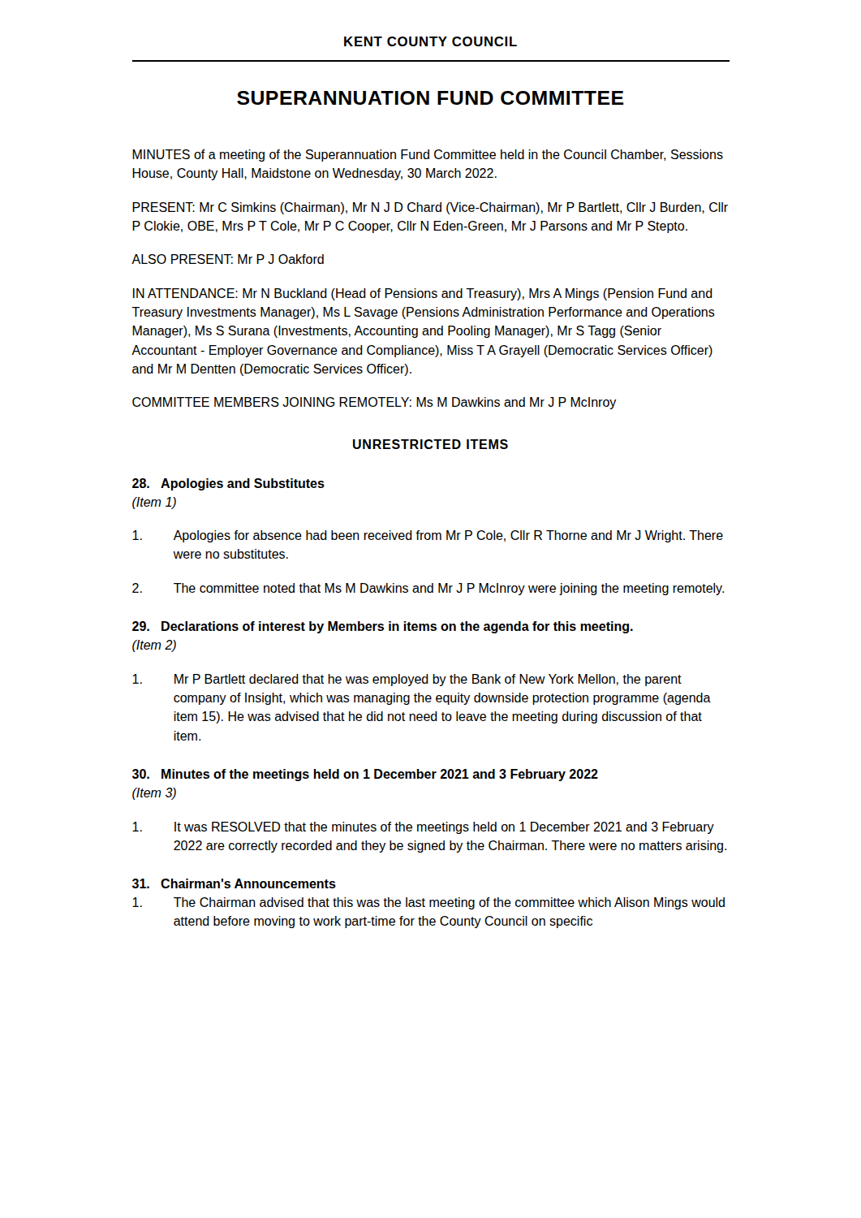KENT COUNTY COUNCIL
SUPERANNUATION FUND COMMITTEE
MINUTES of a meeting of the Superannuation Fund Committee held in the Council Chamber, Sessions House, County Hall, Maidstone on Wednesday, 30 March 2022.
PRESENT: Mr C Simkins (Chairman), Mr N J D Chard (Vice-Chairman), Mr P Bartlett, Cllr J Burden, Cllr P Clokie, OBE, Mrs P T Cole, Mr P C Cooper, Cllr N Eden-Green, Mr J Parsons and Mr P Stepto.
ALSO PRESENT: Mr P J Oakford
IN ATTENDANCE: Mr N Buckland (Head of Pensions and Treasury), Mrs A Mings (Pension Fund and Treasury Investments Manager), Ms L Savage (Pensions Administration Performance and Operations Manager), Ms S Surana (Investments, Accounting and Pooling Manager), Mr S Tagg (Senior Accountant - Employer Governance and Compliance), Miss T A Grayell (Democratic Services Officer) and Mr M Dentten (Democratic Services Officer).
COMMITTEE MEMBERS JOINING REMOTELY: Ms M Dawkins and Mr J P McInroy
UNRESTRICTED ITEMS
28. Apologies and Substitutes
(Item 1)
1.
Apologies for absence had been received from Mr P Cole, Cllr R Thorne and Mr J Wright. There were no substitutes.
2.
The committee noted that Ms M Dawkins and Mr J P McInroy were joining the meeting remotely.
29. Declarations of interest by Members in items on the agenda for this meeting.
(Item 2)
1.
Mr P Bartlett declared that he was employed by the Bank of New York Mellon, the parent company of Insight, which was managing the equity downside protection programme (agenda item 15). He was advised that he did not need to leave the meeting during discussion of that item.
30. Minutes of the meetings held on 1 December 2021 and 3 February 2022
(Item 3)
1.
It was RESOLVED that the minutes of the meetings held on 1 December 2021 and 3 February 2022 are correctly recorded and they be signed by the Chairman. There were no matters arising.
31. Chairman's Announcements
1.
The Chairman advised that this was the last meeting of the committee which Alison Mings would attend before moving to work part-time for the County Council on specific